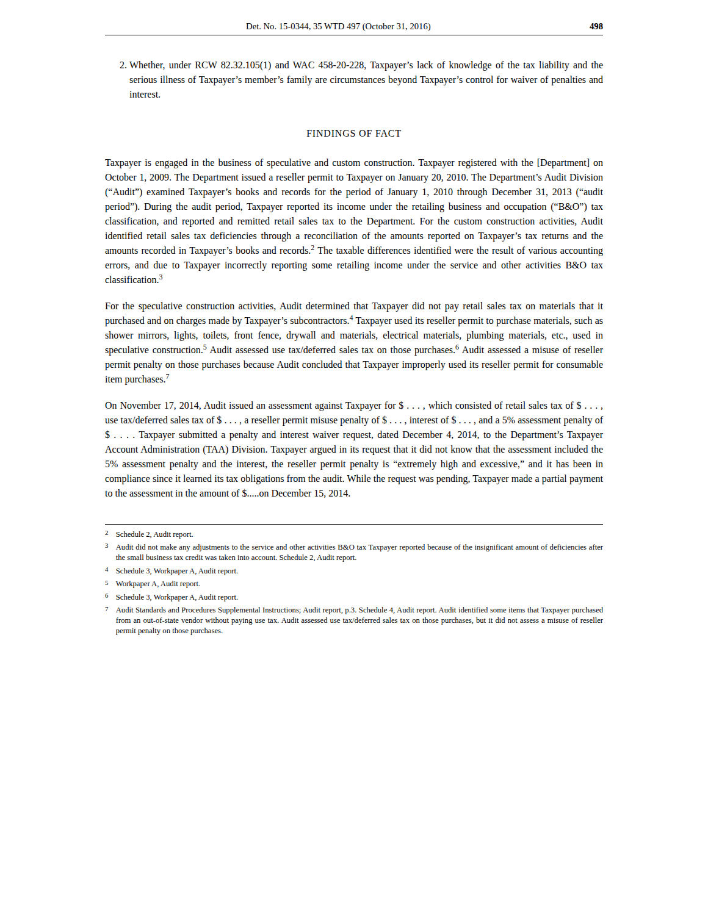Det. No. 15-0344, 35 WTD 497 (October 31, 2016) 498
Whether, under RCW 82.32.105(1) and WAC 458-20-228, Taxpayer’s lack of knowledge of the tax liability and the serious illness of Taxpayer’s member’s family are circumstances beyond Taxpayer’s control for waiver of penalties and interest.
FINDINGS OF FACT
Taxpayer is engaged in the business of speculative and custom construction. Taxpayer registered with the [Department] on October 1, 2009. The Department issued a reseller permit to Taxpayer on January 20, 2010. The Department’s Audit Division (“Audit”) examined Taxpayer’s books and records for the period of January 1, 2010 through December 31, 2013 (“audit period”). During the audit period, Taxpayer reported its income under the retailing business and occupation (“B&O”) tax classification, and reported and remitted retail sales tax to the Department. For the custom construction activities, Audit identified retail sales tax deficiencies through a reconciliation of the amounts reported on Taxpayer’s tax returns and the amounts recorded in Taxpayer’s books and records.2 The taxable differences identified were the result of various accounting errors, and due to Taxpayer incorrectly reporting some retailing income under the service and other activities B&O tax classification.3
For the speculative construction activities, Audit determined that Taxpayer did not pay retail sales tax on materials that it purchased and on charges made by Taxpayer’s subcontractors.4 Taxpayer used its reseller permit to purchase materials, such as shower mirrors, lights, toilets, front fence, drywall and materials, electrical materials, plumbing materials, etc., used in speculative construction.5 Audit assessed use tax/deferred sales tax on those purchases.6 Audit assessed a misuse of reseller permit penalty on those purchases because Audit concluded that Taxpayer improperly used its reseller permit for consumable item purchases.7
On November 17, 2014, Audit issued an assessment against Taxpayer for $ . . . , which consisted of retail sales tax of $ . . . , use tax/deferred sales tax of $ . . . , a reseller permit misuse penalty of $ . . . , interest of $ . . . , and a 5% assessment penalty of $ . . . . Taxpayer submitted a penalty and interest waiver request, dated December 4, 2014, to the Department’s Taxpayer Account Administration (TAA) Division. Taxpayer argued in its request that it did not know that the assessment included the 5% assessment penalty and the interest, the reseller permit penalty is “extremely high and excessive,” and it has been in compliance since it learned its tax obligations from the audit. While the request was pending, Taxpayer made a partial payment to the assessment in the amount of $.....on December 15, 2014.
2 Schedule 2, Audit report.
3 Audit did not make any adjustments to the service and other activities B&O tax Taxpayer reported because of the insignificant amount of deficiencies after the small business tax credit was taken into account. Schedule 2, Audit report.
4 Schedule 3, Workpaper A, Audit report.
5 Workpaper A, Audit report.
6 Schedule 3, Workpaper A, Audit report.
7 Audit Standards and Procedures Supplemental Instructions; Audit report, p.3. Schedule 4, Audit report. Audit identified some items that Taxpayer purchased from an out-of-state vendor without paying use tax. Audit assessed use tax/deferred sales tax on those purchases, but it did not assess a misuse of reseller permit penalty on those purchases.